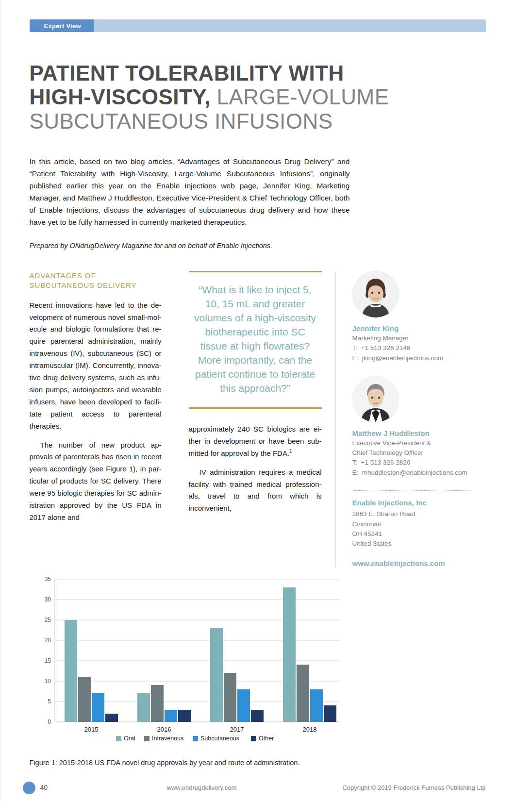Expert View
PATIENT TOLERABILITY WITH
HIGH-VISCOSITY, LARGE-VOLUME
SUBCUTANEOUS INFUSIONS
In this article, based on two blog articles, “Advantages of Subcutaneous Drug Delivery” and “Patient Tolerability with High-Viscosity, Large-Volume Subcutaneous Infusions”, originally published earlier this year on the Enable Injections web page, Jennifer King, Marketing Manager, and Matthew J Huddleston, Executive Vice-President & Chief Technology Officer, both of Enable Injections, discuss the advantages of subcutaneous drug delivery and how these have yet to be fully harnessed in currently marketed therapeutics.
Prepared by ONdrugDelivery Magazine for and on behalf of Enable Injections.
ADVANTAGES OF
SUBCUTANEOUS DELIVERY
Recent innovations have led to the development of numerous novel small-molecule and biologic formulations that require parenteral administration, mainly intravenous (IV), subcutaneous (SC) or intramuscular (IM). Concurrently, innovative drug delivery systems, such as infusion pumps, autoinjectors and wearable infusers, have been developed to facilitate patient access to parenteral therapies.
The number of new product approvals of parenterals has risen in recent years accordingly (see Figure 1), in particular of products for SC delivery. There were 95 biologic therapies for SC administration approved by the US FDA in 2017 alone and
“What is it like to inject 5, 10, 15 mL and greater volumes of a high-viscosity biotherapeutic into SC tissue at high flowrates? More importantly, can the patient continue to tolerate this approach?”
approximately 240 SC biologics are either in development or have been submitted for approval by the FDA.1
IV administration requires a medical facility with trained medical professionals, travel to and from which is inconvenient,
Jennifer King
Marketing Manager
T: +1 513 326 2146
E: jking@enableinjections.com
Matthew J Huddleston
Executive Vice-President &
Chief Technology Officer
T: +1 513 326 2820
E: mhuddleston@enableinjections.com
Enable Injections, Inc
2863 E. Sharon Road
Cincinnati
OH 45241
United States
www.enableinjections.com
0 5 10 15 20 25 30 35 2015 2016 2017 2018 Oral Intravenous Subcutaneous Other
Figure 1: 2015-2018 US FDA novel drug approvals by year and route of administration.
40
www.ondrugdelivery.com
Copyright © 2019 Frederick Furness Publishing Ltd